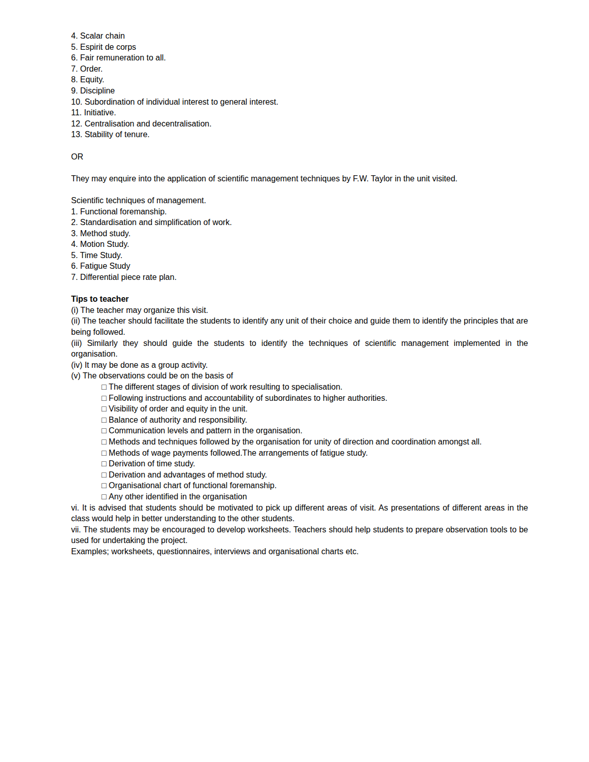4. Scalar chain
5. Espirit de corps
6. Fair remuneration to all.
7. Order.
8. Equity.
9. Discipline
10. Subordination of individual interest to general interest.
11. Initiative.
12. Centralisation and decentralisation.
13. Stability of tenure.
OR
They may enquire into the application of scientific management techniques by F.W. Taylor in the unit visited.
Scientific techniques of management.
1. Functional foremanship.
2. Standardisation and simplification of work.
3. Method study.
4. Motion Study.
5. Time Study.
6. Fatigue Study
7. Differential piece rate plan.
Tips to teacher
(i) The teacher may organize this visit.
(ii) The teacher should facilitate the students to identify any unit of their choice and guide them to identify the principles that are being followed.
(iii) Similarly they should guide the students to identify the techniques of scientific management implemented in the organisation.
(iv) It may be done as a group activity.
(v) The observations could be on the basis of
The different stages of division of work resulting to specialisation.
Following instructions and accountability of subordinates to higher authorities.
Visibility of order and equity in the unit.
Balance of authority and responsibility.
Communication levels and pattern in the organisation.
Methods and techniques followed by the organisation for unity of direction and coordination amongst all.
Methods of wage payments followed.The arrangements of fatigue study.
Derivation of time study.
Derivation and advantages of method study.
Organisational chart of functional foremanship.
Any other identified in the organisation
vi. It is advised that students should be motivated to pick up different areas of visit. As presentations of different areas in the class would help in better understanding to the other students.
vii. The students may be encouraged to develop worksheets. Teachers should help students to prepare observation tools to be used for undertaking the project.
Examples; worksheets, questionnaires, interviews and organisational charts etc.